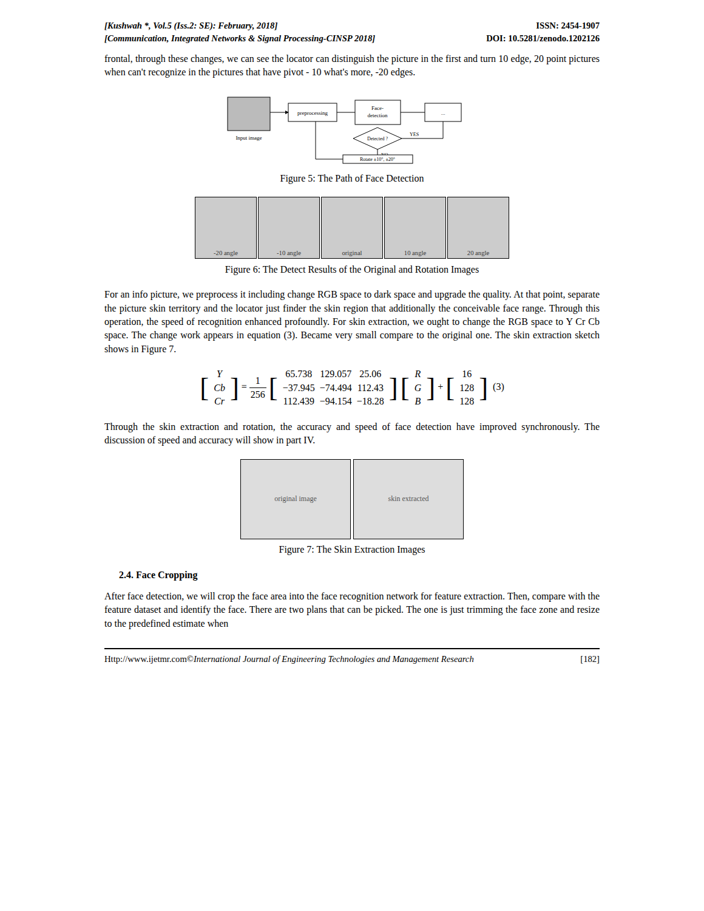[Kushwah *, Vol.5 (Iss.2: SE): February, 2018] ISSN: 2454-1907
[Communication, Integrated Networks & Signal Processing-CINSP 2018] DOI: 10.5281/zenodo.1202126
frontal, through these changes, we can see the locator can distinguish the picture in the first and turn 10 edge, 20 point pictures when can't recognize in the pictures that have pivot - 10 what's more, -20 edges.
Input image preprocessing Face- detection ... Detected ? YES NO Rotate ±10°, ±20°
Figure 5: The Path of Face Detection
-20 angle
-10 angle
original
10 angle
20 angle
Figure 6: The Detect Results of the Original and Rotation Images
For an info picture, we preprocess it including change RGB space to dark space and upgrade the quality. At that point, separate the picture skin territory and the locator just finder the skin region that additionally the conceivable face range. Through this operation, the speed of recognition enhanced profoundly. For skin extraction, we ought to change the RGB space to Y Cr Cb space. The change work appears in equation (3). Became very small compare to the original one. The skin extraction sketch shows in Figure 7.
[
| Y |
| Cb |
| Cr |
] = 1 256 [
| 65.738 | 129.057 | 25.06 |
| −37.945 | −74.494 | 112.43 |
| 112.439 | −94.154 | −18.28 |
] [
| R |
| G |
| B |
] + [
| 16 |
| 128 |
| 128 |
] (3)
Through the skin extraction and rotation, the accuracy and speed of face detection have improved synchronously. The discussion of speed and accuracy will show in part IV.
original image
skin extracted
Figure 7: The Skin Extraction Images
2.4. Face Cropping
After face detection, we will crop the face area into the face recognition network for feature extraction. Then, compare with the feature dataset and identify the face. There are two plans that can be picked. The one is just trimming the face zone and resize to the predefined estimate when
Http://www.ijetmr.com©International Journal of Engineering Technologies and Management Research [182]